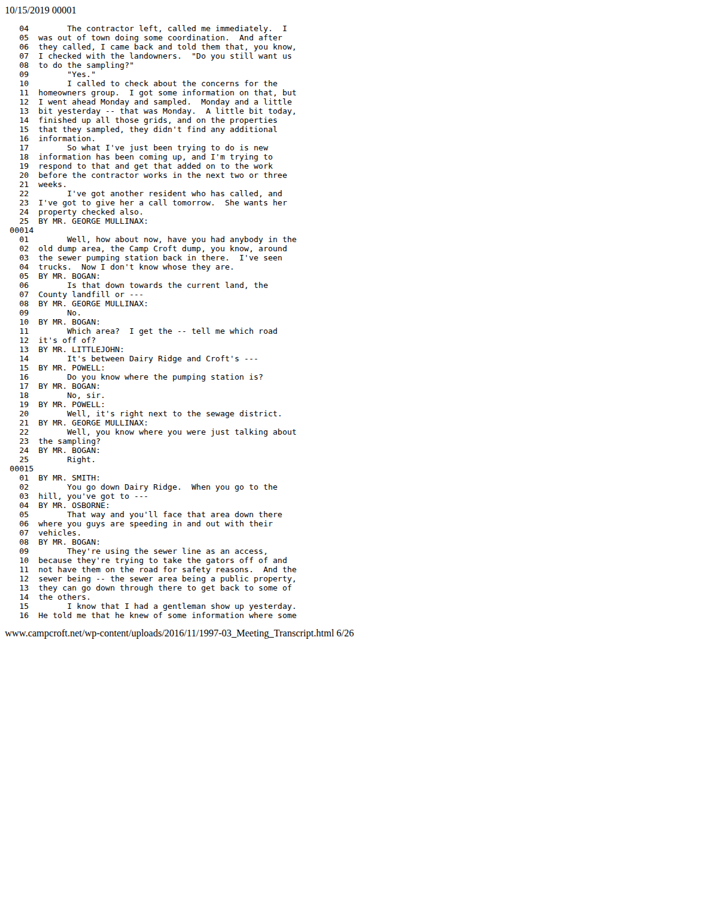10/15/2019 00001
   04        The contractor left, called me immediately.  I
   05  was out of town doing some coordination.  And after
   06  they called, I came back and told them that, you know,
   07  I checked with the landowners.  "Do you still want us
   08  to do the sampling?"
   09        "Yes."
   10        I called to check about the concerns for the
   11  homeowners group.  I got some information on that, but
   12  I went ahead Monday and sampled.  Monday and a little
   13  bit yesterday -- that was Monday.  A little bit today,
   14  finished up all those grids, and on the properties
   15  that they sampled, they didn't find any additional
   16  information.
   17        So what I've just been trying to do is new
   18  information has been coming up, and I'm trying to
   19  respond to that and get that added on to the work
   20  before the contractor works in the next two or three
   21  weeks.
   22        I've got another resident who has called, and
   23  I've got to give her a call tomorrow.  She wants her
   24  property checked also.
   25  BY MR. GEORGE MULLINAX:
 00014
   01        Well, how about now, have you had anybody in the
   02  old dump area, the Camp Croft dump, you know, around
   03  the sewer pumping station back in there.  I've seen
   04  trucks.  Now I don't know whose they are.
   05  BY MR. BOGAN:
   06        Is that down towards the current land, the
   07  County landfill or ---
   08  BY MR. GEORGE MULLINAX:
   09        No.
   10  BY MR. BOGAN:
   11        Which area?  I get the -- tell me which road
   12  it's off of?
   13  BY MR. LITTLEJOHN:
   14        It's between Dairy Ridge and Croft's ---
   15  BY MR. POWELL:
   16        Do you know where the pumping station is?
   17  BY MR. BOGAN:
   18        No, sir.
   19  BY MR. POWELL:
   20        Well, it's right next to the sewage district.
   21  BY MR. GEORGE MULLINAX:
   22        Well, you know where you were just talking about
   23  the sampling?
   24  BY MR. BOGAN:
   25        Right.
 00015
   01  BY MR. SMITH:
   02        You go down Dairy Ridge.  When you go to the
   03  hill, you've got to ---
   04  BY MR. OSBORNE:
   05        That way and you'll face that area down there
   06  where you guys are speeding in and out with their
   07  vehicles.
   08  BY MR. BOGAN:
   09        They're using the sewer line as an access,
   10  because they're trying to take the gators off of and
   11  not have them on the road for safety reasons.  And the
   12  sewer being -- the sewer area being a public property,
   13  they can go down through there to get back to some of
   14  the others.
   15        I know that I had a gentleman show up yesterday.
   16  He told me that he knew of some information where some
www.campcroft.net/wp-content/uploads/2016/11/1997-03_Meeting_Transcript.html 6/26